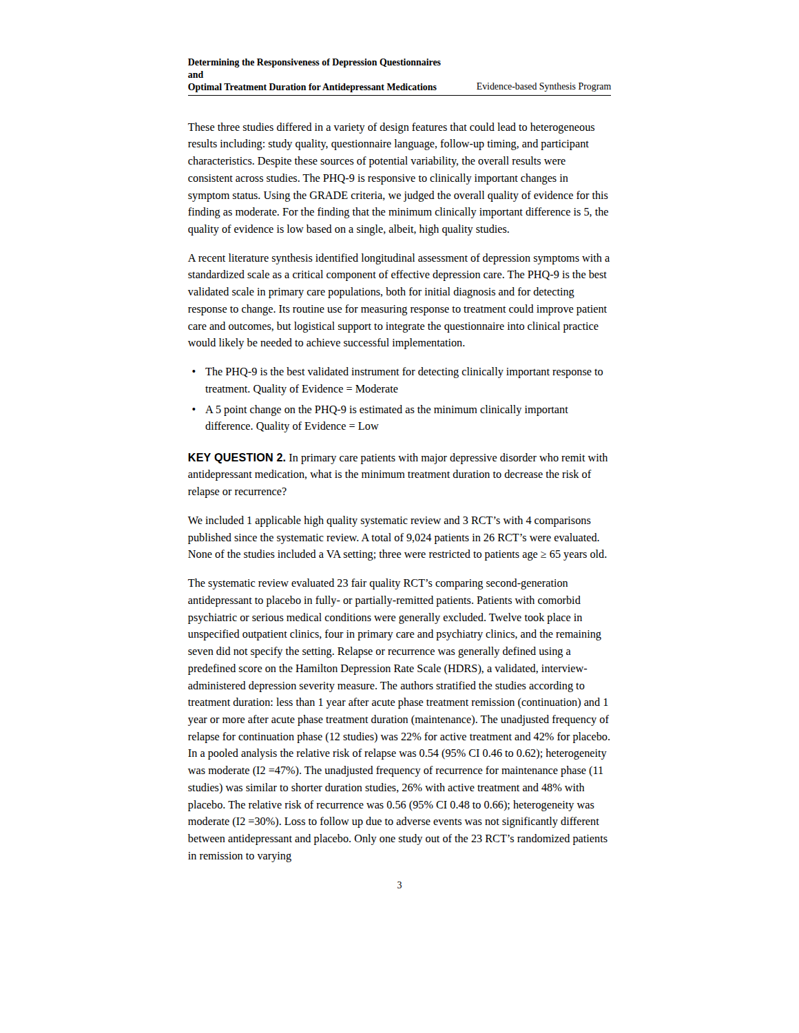Determining the Responsiveness of Depression Questionnaires and
Optimal Treatment Duration for Antidepressant Medications
Evidence-based Synthesis Program
These three studies differed in a variety of design features that could lead to heterogeneous results including: study quality, questionnaire language, follow-up timing, and participant characteristics. Despite these sources of potential variability, the overall results were consistent across studies. The PHQ-9 is responsive to clinically important changes in symptom status. Using the GRADE criteria, we judged the overall quality of evidence for this finding as moderate. For the finding that the minimum clinically important difference is 5, the quality of evidence is low based on a single, albeit, high quality studies.
A recent literature synthesis identified longitudinal assessment of depression symptoms with a standardized scale as a critical component of effective depression care. The PHQ-9 is the best validated scale in primary care populations, both for initial diagnosis and for detecting response to change. Its routine use for measuring response to treatment could improve patient care and outcomes, but logistical support to integrate the questionnaire into clinical practice would likely be needed to achieve successful implementation.
The PHQ-9 is the best validated instrument for detecting clinically important response to treatment. Quality of Evidence = Moderate
A 5 point change on the PHQ-9 is estimated as the minimum clinically important difference. Quality of Evidence = Low
KEY QUESTION 2. In primary care patients with major depressive disorder who remit with antidepressant medication, what is the minimum treatment duration to decrease the risk of relapse or recurrence?
We included 1 applicable high quality systematic review and 3 RCT’s with 4 comparisons published since the systematic review. A total of 9,024 patients in 26 RCT’s were evaluated. None of the studies included a VA setting; three were restricted to patients age ≥ 65 years old.
The systematic review evaluated 23 fair quality RCT’s comparing second-generation antidepressant to placebo in fully- or partially-remitted patients. Patients with comorbid psychiatric or serious medical conditions were generally excluded. Twelve took place in unspecified outpatient clinics, four in primary care and psychiatry clinics, and the remaining seven did not specify the setting. Relapse or recurrence was generally defined using a predefined score on the Hamilton Depression Rate Scale (HDRS), a validated, interview-administered depression severity measure. The authors stratified the studies according to treatment duration: less than 1 year after acute phase treatment remission (continuation) and 1 year or more after acute phase treatment duration (maintenance). The unadjusted frequency of relapse for continuation phase (12 studies) was 22% for active treatment and 42% for placebo. In a pooled analysis the relative risk of relapse was 0.54 (95% CI 0.46 to 0.62); heterogeneity was moderate (I2 =47%). The unadjusted frequency of recurrence for maintenance phase (11 studies) was similar to shorter duration studies, 26% with active treatment and 48% with placebo. The relative risk of recurrence was 0.56 (95% CI 0.48 to 0.66); heterogeneity was moderate (I2 =30%). Loss to follow up due to adverse events was not significantly different between antidepressant and placebo. Only one study out of the 23 RCT’s randomized patients in remission to varying
3